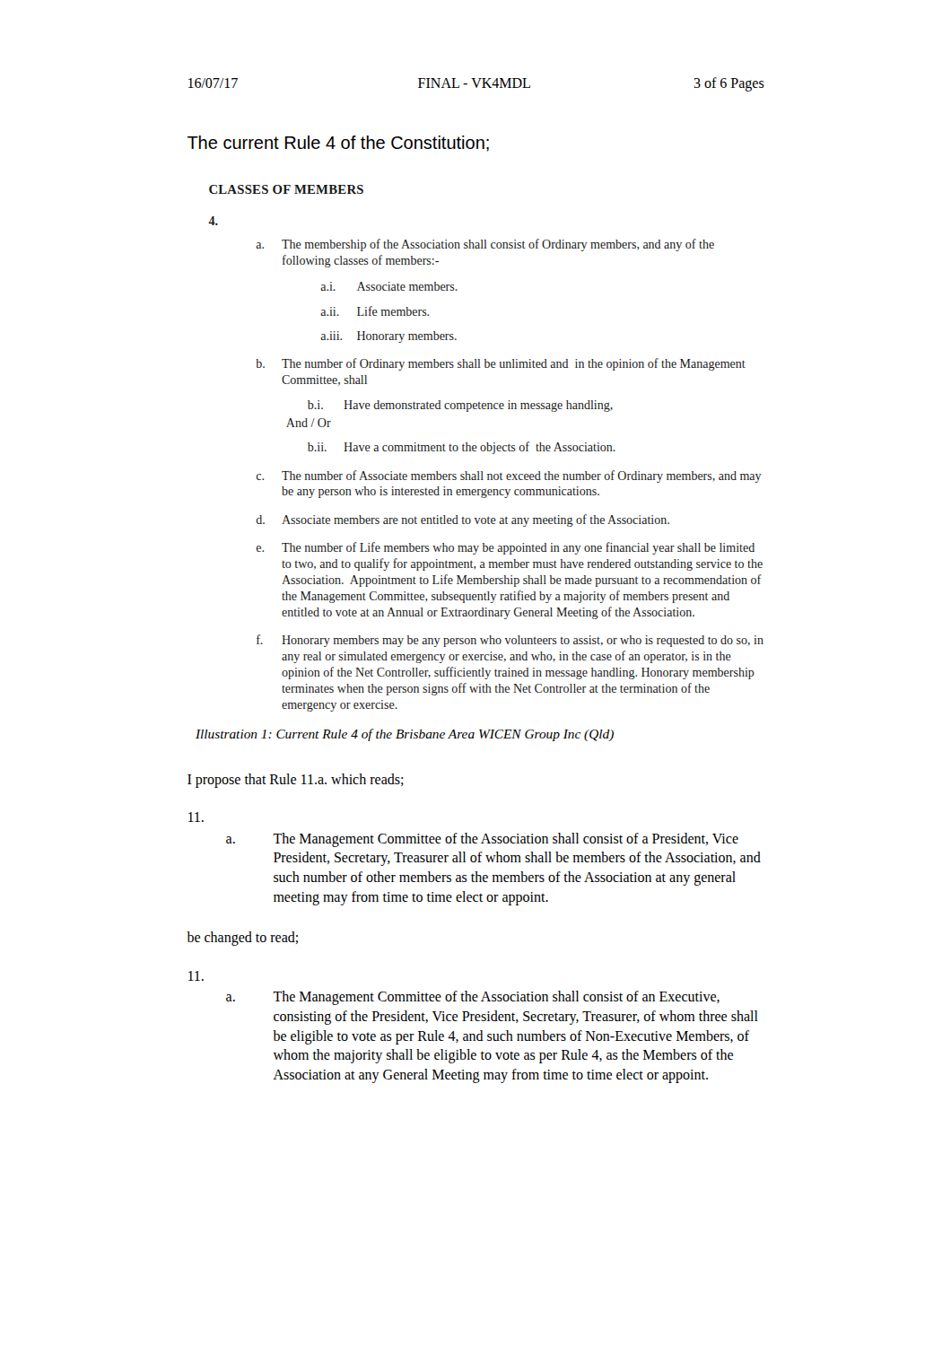16/07/17
FINAL - VK4MDL
3 of 6 Pages
The current Rule 4 of the Constitution;
CLASSES OF MEMBERS
4.
a. The membership of the Association shall consist of Ordinary members, and any of the following classes of members:-
a.i. Associate members.
a.ii. Life members.
a.iii. Honorary members.
b. The number of Ordinary members shall be unlimited and in the opinion of the Management Committee, shall
b.i. Have demonstrated competence in message handling,
And / Or
b.ii. Have a commitment to the objects of the Association.
c. The number of Associate members shall not exceed the number of Ordinary members, and may be any person who is interested in emergency communications.
d. Associate members are not entitled to vote at any meeting of the Association.
e. The number of Life members who may be appointed in any one financial year shall be limited to two, and to qualify for appointment, a member must have rendered outstanding service to the Association. Appointment to Life Membership shall be made pursuant to a recommendation of the Management Committee, subsequently ratified by a majority of members present and entitled to vote at an Annual or Extraordinary General Meeting of the Association.
f. Honorary members may be any person who volunteers to assist, or who is requested to do so, in any real or simulated emergency or exercise, and who, in the case of an operator, is in the opinion of the Net Controller, sufficiently trained in message handling. Honorary membership terminates when the person signs off with the Net Controller at the termination of the emergency or exercise.
Illustration 1: Current Rule 4 of the Brisbane Area WICEN Group Inc (Qld)
I propose that Rule 11.a. which reads;
11.
a.
The Management Committee of the Association shall consist of a President, Vice President, Secretary, Treasurer all of whom shall be members of the Association, and such number of other members as the members of the Association at any general meeting may from time to time elect or appoint.
be changed to read;
11.
a.
The Management Committee of the Association shall consist of an Executive, consisting of the President, Vice President, Secretary, Treasurer, of whom three shall be eligible to vote as per Rule 4, and such numbers of Non-Executive Members, of whom the majority shall be eligible to vote as per Rule 4, as the Members of the Association at any General Meeting may from time to time elect or appoint.